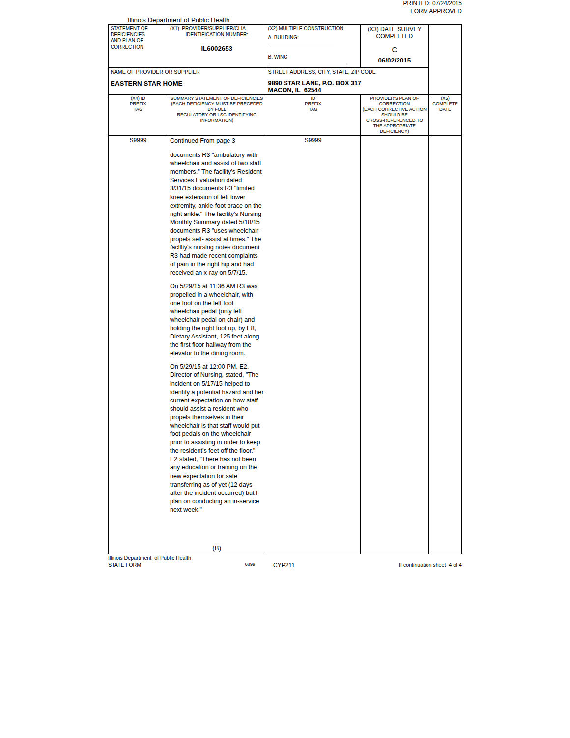PRINTED: 07/24/2015
FORM APPROVED
Illinois Department of Public Health
| STATEMENT OF DEFICIENCIES AND PLAN OF CORRECTION | (X1) PROVIDER/SUPPLIER/CLIA IDENTIFICATION NUMBER: IL6002653 | (X2) MULTIPLE CONSTRUCTION A. BUILDING: B. WING | (X3) DATE SURVEY COMPLETED C 06/02/2015 |
| NAME OF PROVIDER OR SUPPLIER EASTERN STAR HOME | STREET ADDRESS, CITY, STATE, ZIP CODE 9890 STAR LANE, P.O. BOX 317 MACON, IL 62544 |
| (X4) ID PREFIX TAG | SUMMARY STATEMENT OF DEFICIENCIES (EACH DEFICIENCY MUST BE PRECEDED BY FULL REGULATORY OR LSC IDENTIFYING INFORMATION) | ID PREFIX TAG | PROVIDER'S PLAN OF CORRECTION (EACH CORRECTIVE ACTION SHOULD BE CROSS-REFERENCED TO THE APPROPRIATE DEFICIENCY) | (X5) COMPLETE DATE |
| S9999 | Continued From page 3 documents R3 "ambulatory with wheelchair and assist of two staff members." The facility's Resident Services Evaluation dated 3/31/15 documents R3 "limited knee extension of left lower extremity, ankle-foot brace on the right ankle." The facility's Nursing Monthly Summary dated 5/18/15 documents R3 "uses wheelchair-propels self- assist at times." The facility's nursing notes document R3 had made recent complaints of pain in the right hip and had received an x-ray on 5/7/15. On 5/29/15 at 11:36 AM R3 was propelled in a wheelchair, with one foot on the left foot wheelchair pedal (only left wheelchair pedal on chair) and holding the right foot up, by E8, Dietary Assistant, 125 feet along the first floor hallway from the elevator to the dining room. On 5/29/15 at 12:00 PM, E2, Director of Nursing, stated, "The incident on 5/17/15 helped to identify a potential hazard and her current expectation on how staff should assist a resident who propels themselves in their wheelchair is that staff would put foot pedals on the wheelchair prior to assisting in order to keep the resident's feet off the floor." E2 stated, "There has not been any education or training on the new expectation for safe transferring as of yet (12 days after the incident occurred) but I plan on conducting an in-service next week." (B) | S9999 | | |
Illinois Department of Public Health
STATE FORM
6899
CYP211
If continuation sheet 4 of 4